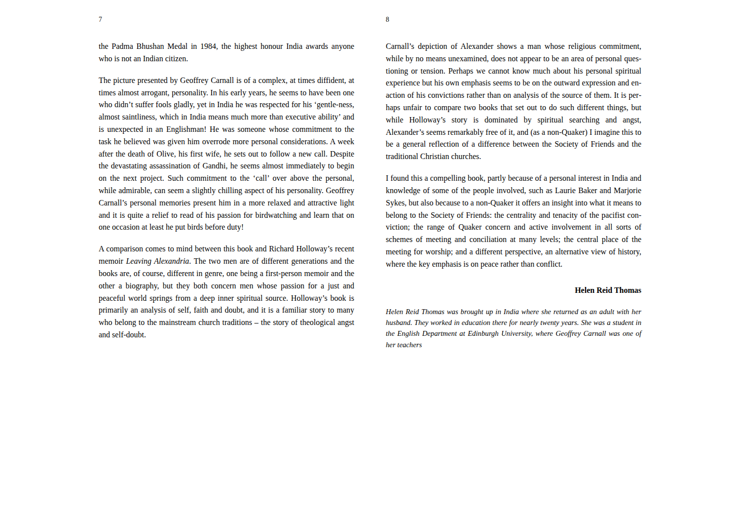7
the Padma Bhushan Medal in 1984, the highest honour India awards anyone who is not an Indian citizen.
The picture presented by Geoffrey Carnall is of a complex, at times diffident, at times almost arrogant, personality. In his early years, he seems to have been one who didn’t suffer fools gladly, yet in India he was respected for his ‘gentle-ness, almost saintliness, which in India means much more than executive ability’ and is unexpected in an Englishman! He was someone whose commitment to the task he believed was given him overrode more personal considerations. A week after the death of Olive, his first wife, he sets out to follow a new call. Despite the devastating assassination of Gandhi, he seems almost immediately to begin on the next project. Such commitment to the ‘call’ over above the personal, while admirable, can seem a slightly chilling aspect of his personality. Geoffrey Carnall’s personal memories present him in a more relaxed and attractive light and it is quite a relief to read of his passion for birdwatching and learn that on one occasion at least he put birds before duty!
A comparison comes to mind between this book and Richard Holloway’s recent memoir Leaving Alexandria. The two men are of different generations and the books are, of course, different in genre, one being a first-person memoir and the other a biography, but they both concern men whose passion for a just and peaceful world springs from a deep inner spiritual source. Holloway’s book is primarily an analysis of self, faith and doubt, and it is a familiar story to many who belong to the mainstream church traditions – the story of theological angst and self-doubt.
8
Carnall’s depiction of Alexander shows a man whose religious commitment, while by no means unexamined, does not appear to be an area of personal questioning or tension. Perhaps we cannot know much about his personal spiritual experience but his own emphasis seems to be on the outward expression and enaction of his convictions rather than on analysis of the source of them. It is perhaps unfair to compare two books that set out to do such different things, but while Holloway’s story is dominated by spiritual searching and angst, Alexander’s seems remarkably free of it, and (as a non-Quaker) I imagine this to be a general reflection of a difference between the Society of Friends and the traditional Christian churches.
I found this a compelling book, partly because of a personal interest in India and knowledge of some of the people involved, such as Laurie Baker and Marjorie Sykes, but also because to a non-Quaker it offers an insight into what it means to belong to the Society of Friends: the centrality and tenacity of the pacifist conviction; the range of Quaker concern and active involvement in all sorts of schemes of meeting and conciliation at many levels; the central place of the meeting for worship; and a different perspective, an alternative view of history, where the key emphasis is on peace rather than conflict.
Helen Reid Thomas
Helen Reid Thomas was brought up in India where she returned as an adult with her husband. They worked in education there for nearly twenty years. She was a student in the English Department at Edinburgh University, where Geoffrey Carnall was one of her teachers